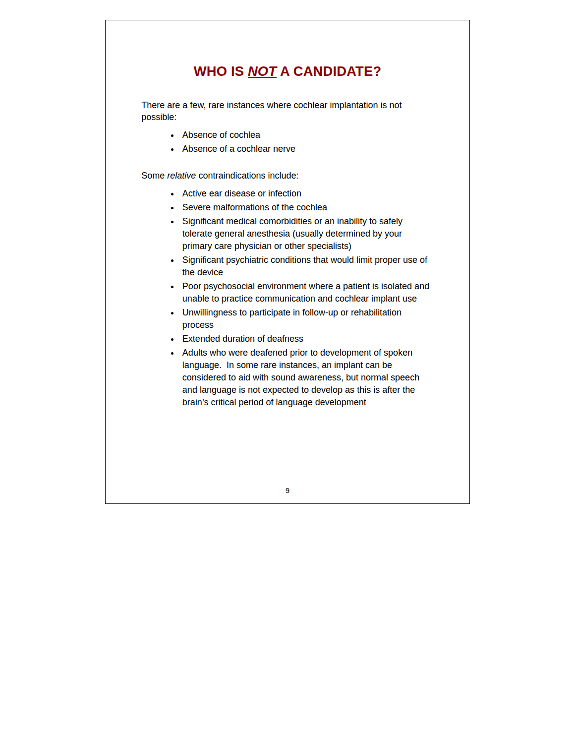WHO IS NOT A CANDIDATE?
There are a few, rare instances where cochlear implantation is not possible:
Absence of cochlea
Absence of a cochlear nerve
Some relative contraindications include:
Active ear disease or infection
Severe malformations of the cochlea
Significant medical comorbidities or an inability to safely tolerate general anesthesia (usually determined by your primary care physician or other specialists)
Significant psychiatric conditions that would limit proper use of the device
Poor psychosocial environment where a patient is isolated and unable to practice communication and cochlear implant use
Unwillingness to participate in follow-up or rehabilitation process
Extended duration of deafness
Adults who were deafened prior to development of spoken language. In some rare instances, an implant can be considered to aid with sound awareness, but normal speech and language is not expected to develop as this is after the brain’s critical period of language development
9